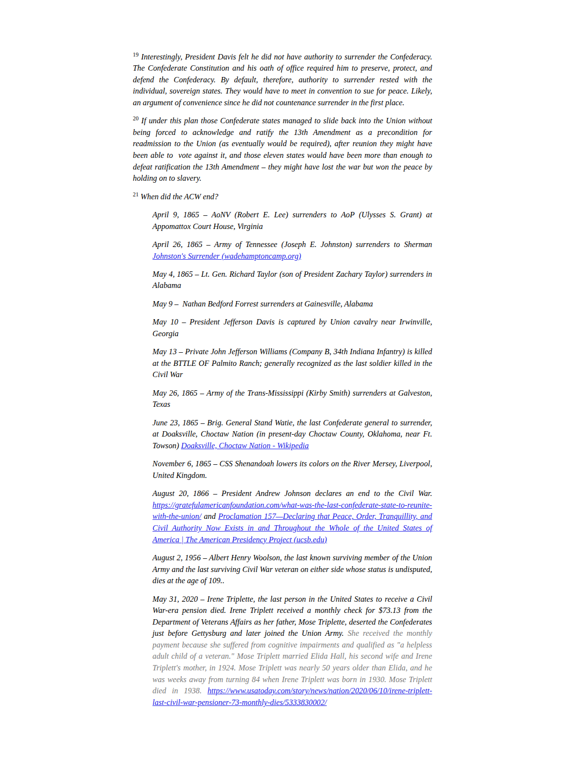19 Interestingly, President Davis felt he did not have authority to surrender the Confederacy. The Confederate Constitution and his oath of office required him to preserve, protect, and defend the Confederacy. By default, therefore, authority to surrender rested with the individual, sovereign states. They would have to meet in convention to sue for peace. Likely, an argument of convenience since he did not countenance surrender in the first place.
20 If under this plan those Confederate states managed to slide back into the Union without being forced to acknowledge and ratify the 13th Amendment as a precondition for readmission to the Union (as eventually would be required), after reunion they might have been able to vote against it, and those eleven states would have been more than enough to defeat ratification the 13th Amendment – they might have lost the war but won the peace by holding on to slavery.
21 When did the ACW end?
April 9, 1865 – AoNV (Robert E. Lee) surrenders to AoP (Ulysses S. Grant) at Appomattox Court House, Virginia
April 26, 1865 – Army of Tennessee (Joseph E. Johnston) surrenders to Sherman Johnston's Surrender (wadehamptoncamp.org)
May 4, 1865 – Lt. Gen. Richard Taylor (son of President Zachary Taylor) surrenders in Alabama
May 9 – Nathan Bedford Forrest surrenders at Gainesville, Alabama
May 10 – President Jefferson Davis is captured by Union cavalry near Irwinville, Georgia
May 13 – Private John Jefferson Williams (Company B, 34th Indiana Infantry) is killed at the BTTLE OF Palmito Ranch; generally recognized as the last soldier killed in the Civil War
May 26, 1865 – Army of the Trans-Mississippi (Kirby Smith) surrenders at Galveston, Texas
June 23, 1865 – Brig. General Stand Watie, the last Confederate general to surrender, at Doaksville, Choctaw Nation (in present-day Choctaw County, Oklahoma, near Ft. Towson) Doaksville, Choctaw Nation - Wikipedia
November 6, 1865 – CSS Shenandoah lowers its colors on the River Mersey, Liverpool, United Kingdom.
August 20, 1866 – President Andrew Johnson declares an end to the Civil War. https://gratefulamericanfoundation.com/what-was-the-last-confederate-state-to-reunite-with-the-union/ and Proclamation 157—Declaring that Peace, Order, Tranquillity, and Civil Authority Now Exists in and Throughout the Whole of the United States of America | The American Presidency Project (ucsb.edu)
August 2, 1956 – Albert Henry Woolson, the last known surviving member of the Union Army and the last surviving Civil War veteran on either side whose status is undisputed, dies at the age of 109..
May 31, 2020 – Irene Triplette, the last person in the United States to receive a Civil War-era pension died. Irene Triplett received a monthly check for $73.13 from the Department of Veterans Affairs as her father, Mose Triplette, deserted the Confederates just before Gettysburg and later joined the Union Army. She received the monthly payment because she suffered from cognitive impairments and qualified as "a helpless adult child of a veteran." Mose Triplett married Elida Hall, his second wife and Irene Triplett's mother, in 1924. Mose Triplett was nearly 50 years older than Elida, and he was weeks away from turning 84 when Irene Triplett was born in 1930. Mose Triplett died in 1938. https://www.usatoday.com/story/news/nation/2020/06/10/irene-triplett-last-civil-war-pensioner-73-monthly-dies/5333830002/